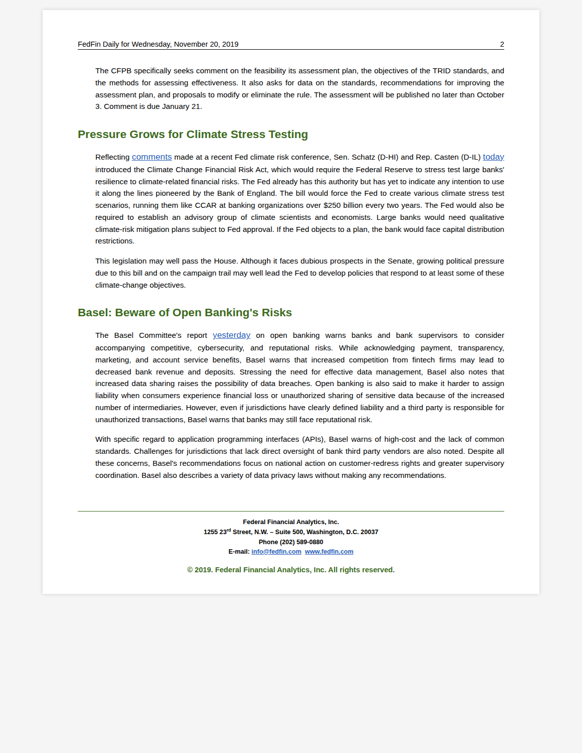FedFin Daily for Wednesday, November 20, 2019 2
The CFPB specifically seeks comment on the feasibility its assessment plan, the objectives of the TRID standards, and the methods for assessing effectiveness. It also asks for data on the standards, recommendations for improving the assessment plan, and proposals to modify or eliminate the rule. The assessment will be published no later than October 3. Comment is due January 21.
Pressure Grows for Climate Stress Testing
Reflecting comments made at a recent Fed climate risk conference, Sen. Schatz (D-HI) and Rep. Casten (D-IL) today introduced the Climate Change Financial Risk Act, which would require the Federal Reserve to stress test large banks' resilience to climate-related financial risks. The Fed already has this authority but has yet to indicate any intention to use it along the lines pioneered by the Bank of England. The bill would force the Fed to create various climate stress test scenarios, running them like CCAR at banking organizations over $250 billion every two years. The Fed would also be required to establish an advisory group of climate scientists and economists. Large banks would need qualitative climate-risk mitigation plans subject to Fed approval. If the Fed objects to a plan, the bank would face capital distribution restrictions.
This legislation may well pass the House. Although it faces dubious prospects in the Senate, growing political pressure due to this bill and on the campaign trail may well lead the Fed to develop policies that respond to at least some of these climate-change objectives.
Basel: Beware of Open Banking's Risks
The Basel Committee's report yesterday on open banking warns banks and bank supervisors to consider accompanying competitive, cybersecurity, and reputational risks. While acknowledging payment, transparency, marketing, and account service benefits, Basel warns that increased competition from fintech firms may lead to decreased bank revenue and deposits. Stressing the need for effective data management, Basel also notes that increased data sharing raises the possibility of data breaches. Open banking is also said to make it harder to assign liability when consumers experience financial loss or unauthorized sharing of sensitive data because of the increased number of intermediaries. However, even if jurisdictions have clearly defined liability and a third party is responsible for unauthorized transactions, Basel warns that banks may still face reputational risk.
With specific regard to application programming interfaces (APIs), Basel warns of high-cost and the lack of common standards. Challenges for jurisdictions that lack direct oversight of bank third party vendors are also noted. Despite all these concerns, Basel's recommendations focus on national action on customer-redress rights and greater supervisory coordination. Basel also describes a variety of data privacy laws without making any recommendations.
Federal Financial Analytics, Inc.
1255 23rd Street, N.W. – Suite 500, Washington, D.C. 20037
Phone (202) 589-0880
E-mail: info@fedfin.com www.fedfin.com
© 2019. Federal Financial Analytics, Inc. All rights reserved.